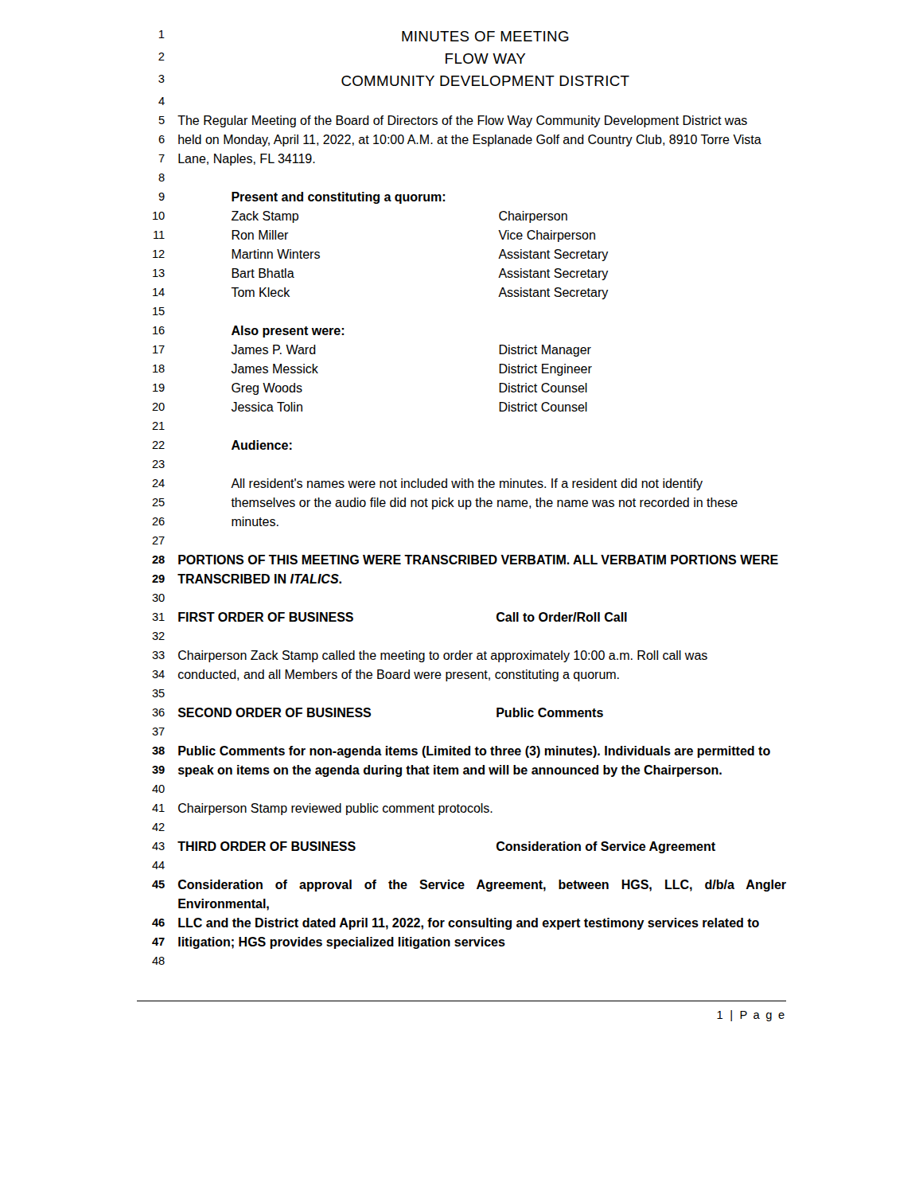MINUTES OF MEETING
FLOW WAY
COMMUNITY DEVELOPMENT DISTRICT
The Regular Meeting of the Board of Directors of the Flow Way Community Development District was
held on Monday, April 11, 2022, at 10:00 A.M. at the Esplanade Golf and Country Club, 8910 Torre Vista
Lane, Naples, FL 34119.
Present and constituting a quorum:
Zack Stamp Chairperson
Ron Miller Vice Chairperson
Martinn Winters Assistant Secretary
Bart Bhatla Assistant Secretary
Tom Kleck Assistant Secretary
Also present were:
James P. Ward District Manager
James Messick District Engineer
Greg Woods District Counsel
Jessica Tolin District Counsel
Audience:
All resident's names were not included with the minutes. If a resident did not identify
themselves or the audio file did not pick up the name, the name was not recorded in these
minutes.
PORTIONS OF THIS MEETING WERE TRANSCRIBED VERBATIM. ALL VERBATIM PORTIONS WERE
TRANSCRIBED IN ITALICS.
FIRST ORDER OF BUSINESS Call to Order/Roll Call
Chairperson Zack Stamp called the meeting to order at approximately 10:00 a.m. Roll call was
conducted, and all Members of the Board were present, constituting a quorum.
SECOND ORDER OF BUSINESS Public Comments
Public Comments for non-agenda items (Limited to three (3) minutes). Individuals are permitted to
speak on items on the agenda during that item and will be announced by the Chairperson.
Chairperson Stamp reviewed public comment protocols.
THIRD ORDER OF BUSINESS Consideration of Service Agreement
Consideration of approval of the Service Agreement, between HGS, LLC, d/b/a Angler Environmental,
LLC and the District dated April 11, 2022, for consulting and expert testimony services related to
litigation; HGS provides specialized litigation services
1 | P a g e